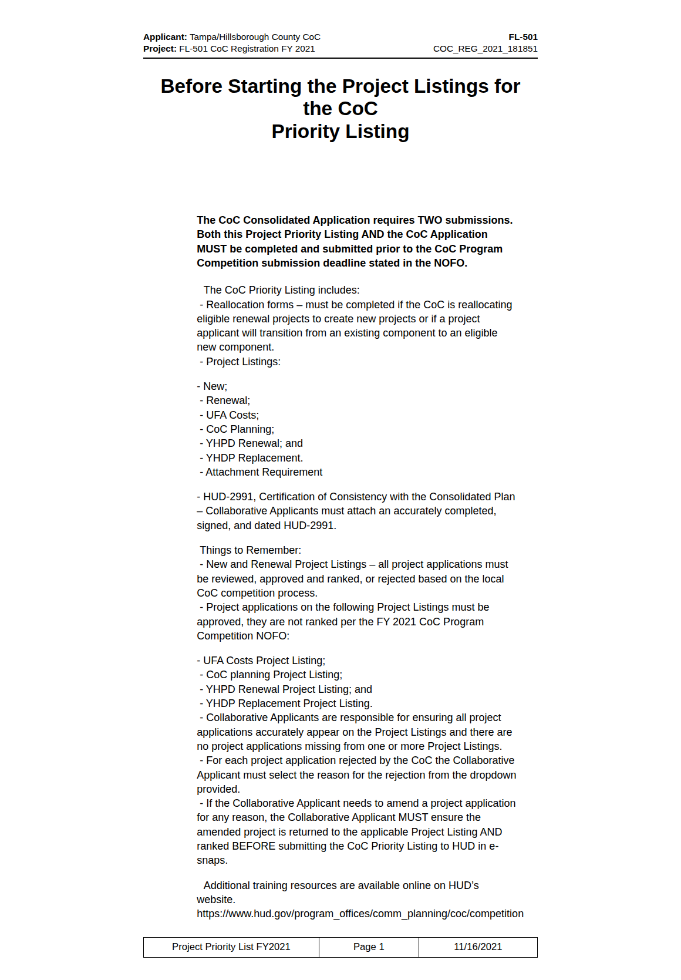Applicant: Tampa/Hillsborough County CoC
FL-501
Project: FL-501 CoC Registration FY 2021
COC_REG_2021_181851
Before Starting the Project Listings for the CoC
Priority Listing
The CoC Consolidated Application requires TWO submissions. Both this Project Priority Listing AND the CoC Application MUST be completed and submitted prior to the CoC Program Competition submission deadline stated in the NOFO.
The CoC Priority Listing includes:
- Reallocation forms – must be completed if the CoC is reallocating eligible renewal projects to create new projects or if a project applicant will transition from an existing component to an eligible new component.
- Project Listings:
- New;
- Renewal;
- UFA Costs;
- CoC Planning;
- YHPD Renewal; and
- YHDP Replacement.
- Attachment Requirement
- HUD-2991, Certification of Consistency with the Consolidated Plan – Collaborative Applicants must attach an accurately completed, signed, and dated HUD-2991.
Things to Remember:
- New and Renewal Project Listings – all project applications must be reviewed, approved and ranked, or rejected based on the local CoC competition process.
- Project applications on the following Project Listings must be approved, they are not ranked per the FY 2021 CoC Program Competition NOFO:
- UFA Costs Project Listing;
- CoC planning Project Listing;
- YHPD Renewal Project Listing; and
- YHDP Replacement Project Listing.
- Collaborative Applicants are responsible for ensuring all project applications accurately appear on the Project Listings and there are no project applications missing from one or more Project Listings.
- For each project application rejected by the CoC the Collaborative Applicant must select the reason for the rejection from the dropdown provided.
- If the Collaborative Applicant needs to amend a project application for any reason, the Collaborative Applicant MUST ensure the amended project is returned to the applicable Project Listing AND ranked BEFORE submitting the CoC Priority Listing to HUD in e-snaps.
Additional training resources are available online on HUD’s website.
https://www.hud.gov/program_offices/comm_planning/coc/competition
| Project Priority List FY2021 | Page 1 | 11/16/2021 |